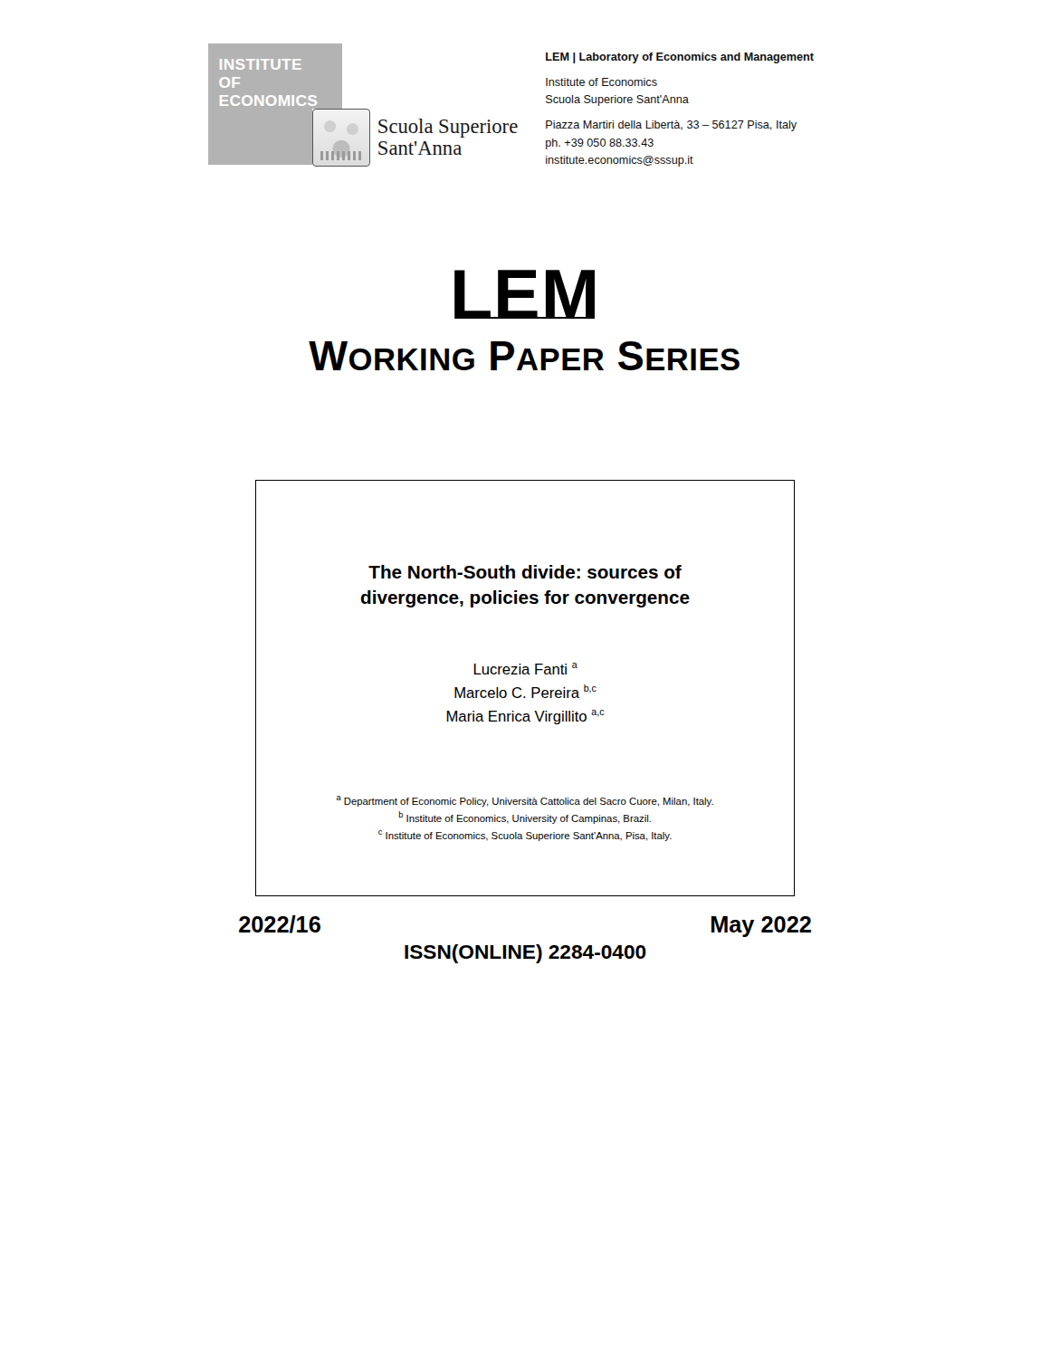INSTITUTE
OF ECONOMICS
Scuola Superiore
Sant'Anna
LEM | Laboratory of Economics and Management
Institute of Economics
Scuola Superiore Sant'Anna
Piazza Martiri della Libertà, 33 – 56127 Pisa, Italy
ph. +39 050 88.33.43
institute.economics@sssup.it
LEM
WORKING PAPER SERIES
The North-South divide: sources of
divergence, policies for convergence
Lucrezia Fanti a
Marcelo C. Pereira b,c
Maria Enrica Virgillito a,c
a Department of Economic Policy, Università Cattolica del Sacro Cuore, Milan, Italy.
b Institute of Economics, University of Campinas, Brazil.
c Institute of Economics, Scuola Superiore Sant'Anna, Pisa, Italy.
2022/16 May 2022
ISSN(ONLINE) 2284-0400